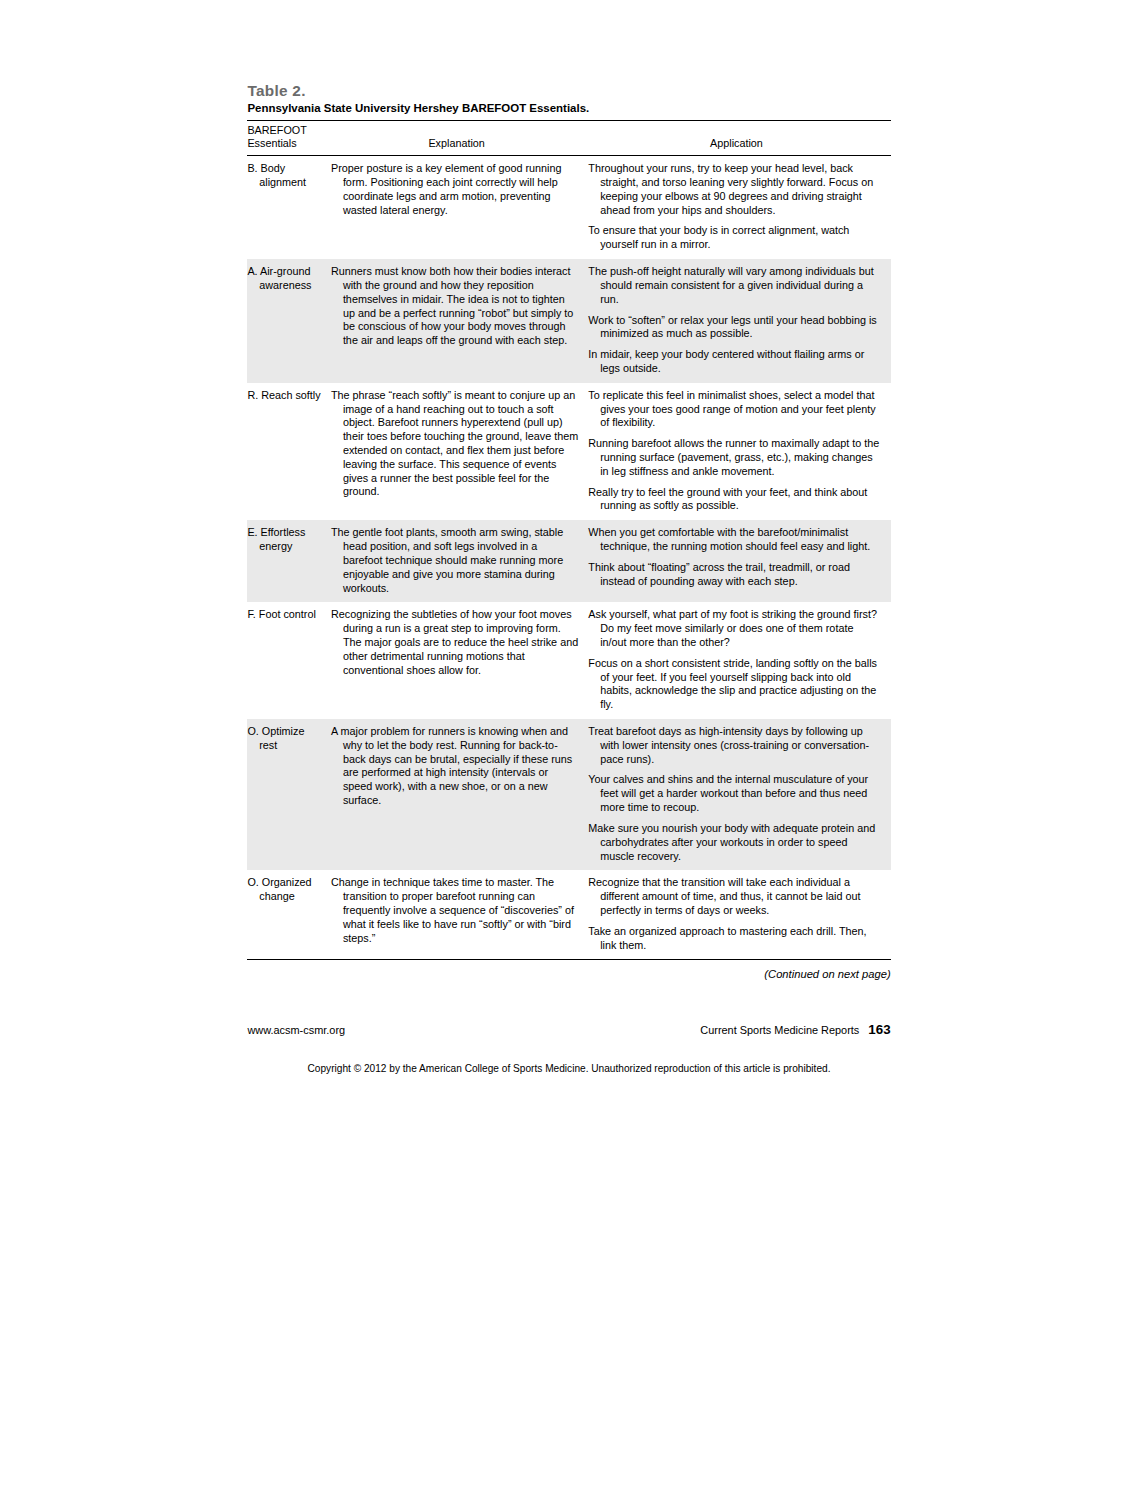Table 2.
Pennsylvania State University Hershey BAREFOOT Essentials.
| BAREFOOT Essentials | Explanation | Application |
| --- | --- | --- |
| B. Body alignment | Proper posture is a key element of good running form. Positioning each joint correctly will help coordinate legs and arm motion, preventing wasted lateral energy. | Throughout your runs, try to keep your head level, back straight, and torso leaning very slightly forward. Focus on keeping your elbows at 90 degrees and driving straight ahead from your hips and shoulders. To ensure that your body is in correct alignment, watch yourself run in a mirror. |
| A. Air-ground awareness | Runners must know both how their bodies interact with the ground and how they reposition themselves in midair. The idea is not to tighten up and be a perfect running “robot” but simply to be conscious of how your body moves through the air and leaps off the ground with each step. | The push-off height naturally will vary among individuals but should remain consistent for a given individual during a run. Work to “soften” or relax your legs until your head bobbing is minimized as much as possible. In midair, keep your body centered without flailing arms or legs outside. |
| R. Reach softly | The phrase “reach softly” is meant to conjure up an image of a hand reaching out to touch a soft object. Barefoot runners hyperextend (pull up) their toes before touching the ground, leave them extended on contact, and flex them just before leaving the surface. This sequence of events gives a runner the best possible feel for the ground. | To replicate this feel in minimalist shoes, select a model that gives your toes good range of motion and your feet plenty of flexibility. Running barefoot allows the runner to maximally adapt to the running surface (pavement, grass, etc.), making changes in leg stiffness and ankle movement. Really try to feel the ground with your feet, and think about running as softly as possible. |
| E. Effortless energy | The gentle foot plants, smooth arm swing, stable head position, and soft legs involved in a barefoot technique should make running more enjoyable and give you more stamina during workouts. | When you get comfortable with the barefoot/minimalist technique, the running motion should feel easy and light. Think about “floating” across the trail, treadmill, or road instead of pounding away with each step. |
| F. Foot control | Recognizing the subtleties of how your foot moves during a run is a great step to improving form. The major goals are to reduce the heel strike and other detrimental running motions that conventional shoes allow for. | Ask yourself, what part of my foot is striking the ground first? Do my feet move similarly or does one of them rotate in/out more than the other? Focus on a short consistent stride, landing softly on the balls of your feet. If you feel yourself slipping back into old habits, acknowledge the slip and practice adjusting on the fly. |
| O. Optimize rest | A major problem for runners is knowing when and why to let the body rest. Running for back-to-back days can be brutal, especially if these runs are performed at high intensity (intervals or speed work), with a new shoe, or on a new surface. | Treat barefoot days as high-intensity days by following up with lower intensity ones (cross-training or conversation-pace runs). Your calves and shins and the internal musculature of your feet will get a harder workout than before and thus need more time to recoup. Make sure you nourish your body with adequate protein and carbohydrates after your workouts in order to speed muscle recovery. |
| O. Organized change | Change in technique takes time to master. The transition to proper barefoot running can frequently involve a sequence of “discoveries” of what it feels like to have run “softly” or with “bird steps.” | Recognize that the transition will take each individual a different amount of time, and thus, it cannot be laid out perfectly in terms of days or weeks. Take an organized approach to mastering each drill. Then, link them. |
(Continued on next page)
www.acsm-csmr.org
Current Sports Medicine Reports 163
Copyright © 2012 by the American College of Sports Medicine. Unauthorized reproduction of this article is prohibited.